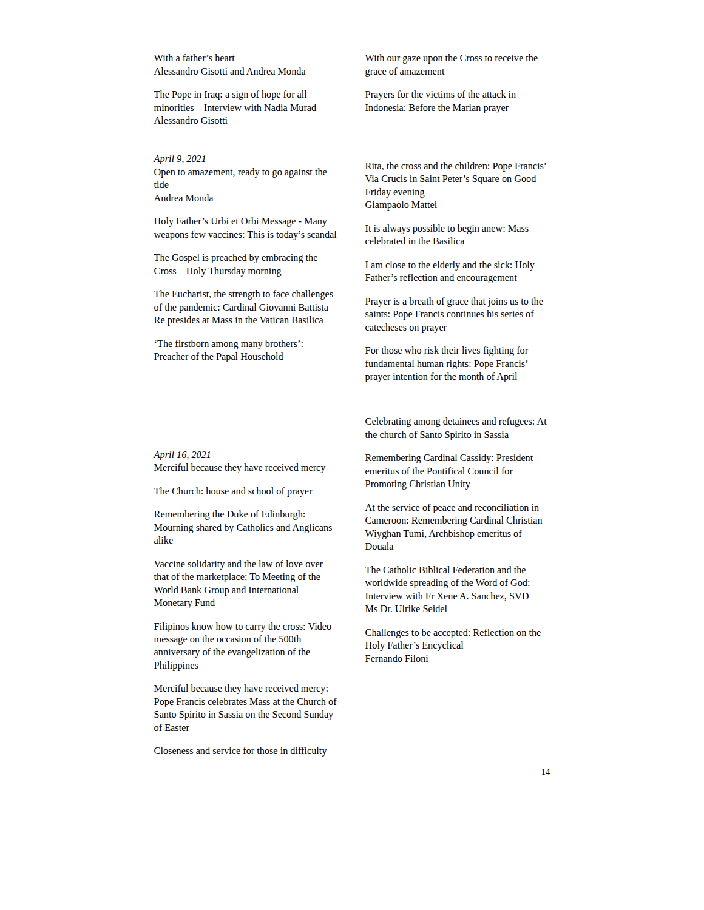With a father’s heartAlessandro Gisotti and Andrea Monda
The Pope in Iraq: a sign of hope for all minorities – Interview with Nadia MuradAlessandro Gisotti
April 9, 2021
Open to amazement, ready to go against the tideAndrea Monda
Holy Father’s Urbi et Orbi Message - Many weapons few vaccines: This is today’s scandal
The Gospel is preached by embracing the Cross – Holy Thursday morning
The Eucharist, the strength to face challenges of the pandemic: Cardinal Giovanni Battista Re presides at Mass in the Vatican Basilica
‘The firstborn among many brothers’: Preacher of the Papal Household
April 16, 2021
Merciful because they have received mercy
The Church: house and school of prayer
Remembering the Duke of Edinburgh: Mourning shared by Catholics and Anglicans alike
Vaccine solidarity and the law of love over that of the marketplace: To Meeting of the World Bank Group and International Monetary Fund
Filipinos know how to carry the cross: Video message on the occasion of the 500th anniversary of the evangelization of the Philippines
Merciful because they have received mercy: Pope Francis celebrates Mass at the Church of Santo Spirito in Sassia on the Second Sunday of Easter
Closeness and service for those in difficulty
With our gaze upon the Cross to receive the grace of amazement
Prayers for the victims of the attack in Indonesia: Before the Marian prayer
Rita, the cross and the children: Pope Francis’ Via Crucis in Saint Peter’s Square on Good Friday eveningGiampaolo Mattei
It is always possible to begin anew: Mass celebrated in the Basilica
I am close to the elderly and the sick: Holy Father’s reflection and encouragement
Prayer is a breath of grace that joins us to the saints: Pope Francis continues his series of catecheses on prayer
For those who risk their lives fighting for fundamental human rights: Pope Francis’ prayer intention for the month of April
Celebrating among detainees and refugees: At the church of Santo Spirito in Sassia
Remembering Cardinal Cassidy: President emeritus of the Pontifical Council for Promoting Christian Unity
At the service of peace and reconciliation in Cameroon: Remembering Cardinal Christian Wiyghan Tumi, Archbishop emeritus of Douala
The Catholic Biblical Federation and the worldwide spreading of the Word of God: Interview with Fr Xene A. Sanchez, SVDMs Dr. Ulrike Seidel
Challenges to be accepted: Reflection on the Holy Father’s EncyclicalFernando Filoni
14